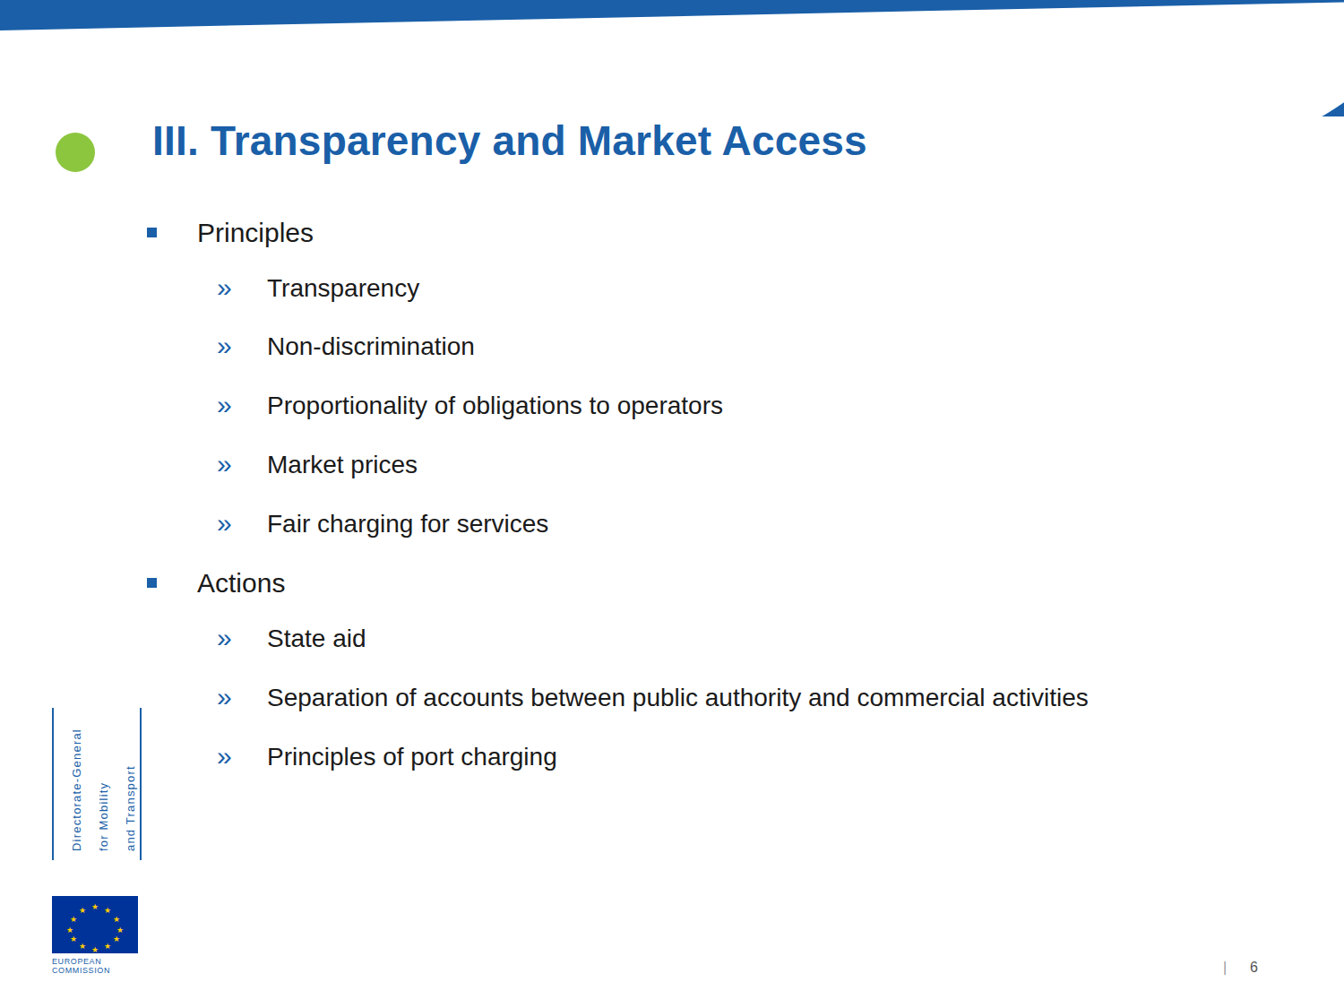III. Transparency and Market Access
Principles
Transparency
Non-discrimination
Proportionality of obligations to operators
Market prices
Fair charging for services
Actions
State aid
Separation of accounts between public authority and commercial activities
Principles of port charging
Directorate-General for Mobility and Transport
★ ★ ★ ★ ★ ★ ★ ★ ★ ★ ★ ★
EUROPEAN
COMMISSION
|6